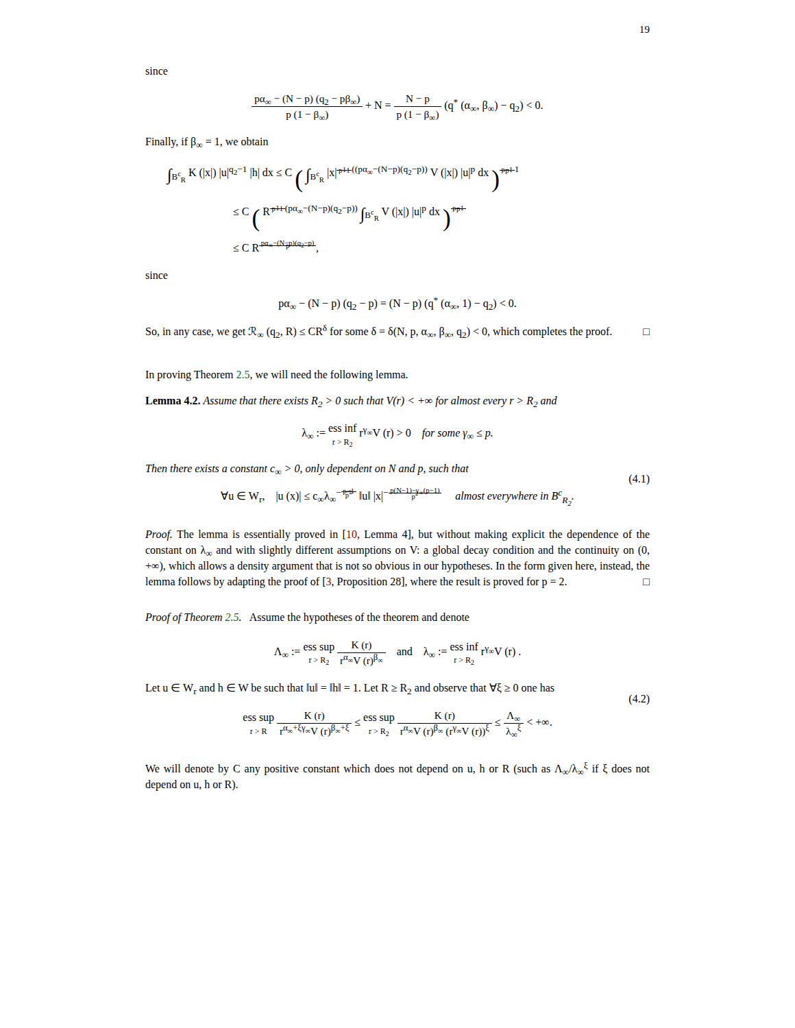19
since
pα∞ − (N − p) (q2 − pβ∞) p (1 − β∞) + N = N − p p (1 − β∞) (q* (α∞, β∞) − q2) < 0.
Finally, if β∞ = 1, we obtain
∫BcR K (|x|) |u|q2−1 |h| dx ≤ C ( ∫BcR |x|1 p−1((pα∞−(N−p)(q2−p)) V (|x|) |u|p dx )p−1 p1
≤ C ( R1 p−1(pα∞−(N−p)(q2−p)) ∫BcR V (|x|) |u|p dx )p−1 p
≤ C Rpα∞−(N−p)(q2−p) p,
since
pα∞ − (N − p) (q2 − p) = (N − p) (q* (α∞, 1) − q2) < 0.
So, in any case, we get ℛ∞ (q2, R) ≤ CRδ for some δ = δ(N, p, α∞, β∞, q2) < 0, which completes the proof. □
In proving Theorem 2.5, we will need the following lemma.
Lemma 4.2. Assume that there exists R2 > 0 such that V(r) < +∞ for almost every r > R2 and
λ∞ := ess inf r > R2 rγ∞V (r) > 0 for some γ∞ ≤ p.
Then there exists a constant c∞ > 0, only dependent on N and p, such that
∀u ∈ Wr, |u (x)| ≤ c∞λ∞−p−1 p2 ‖u‖ |x|−p(N−1)−γ∞(p−1) p2 almost everywhere in BcR2. (4.1)
Proof. The lemma is essentially proved in [10, Lemma 4], but without making explicit the dependence of the constant on λ∞ and with slightly different assumptions on V: a global decay condition and the continuity on (0, +∞), which allows a density argument that is not so obvious in our hypotheses. In the form given here, instead, the lemma follows by adapting the proof of [3, Proposition 28], where the result is proved for p = 2. □
Proof of Theorem 2.5. Assume the hypotheses of the theorem and denote
Λ∞ := ess sup r > R2 K (r) rα∞V (r)β∞ and λ∞ := ess inf r > R2 rγ∞V (r) .
Let u ∈ Wr and h ∈ W be such that ‖u‖ = ‖h‖ = 1. Let R ≥ R2 and observe that ∀ξ ≥ 0 one has
ess sup r > R K (r) rα∞+ξγ∞V (r)β∞+ξ ≤ ess sup r > R2 K (r) rα∞V (r)β∞ (rγ∞V (r))ξ ≤ Λ∞λ∞ξ < +∞. (4.2)
We will denote by C any positive constant which does not depend on u, h or R (such as Λ∞/λ∞ξ if ξ does not depend on u, h or R).